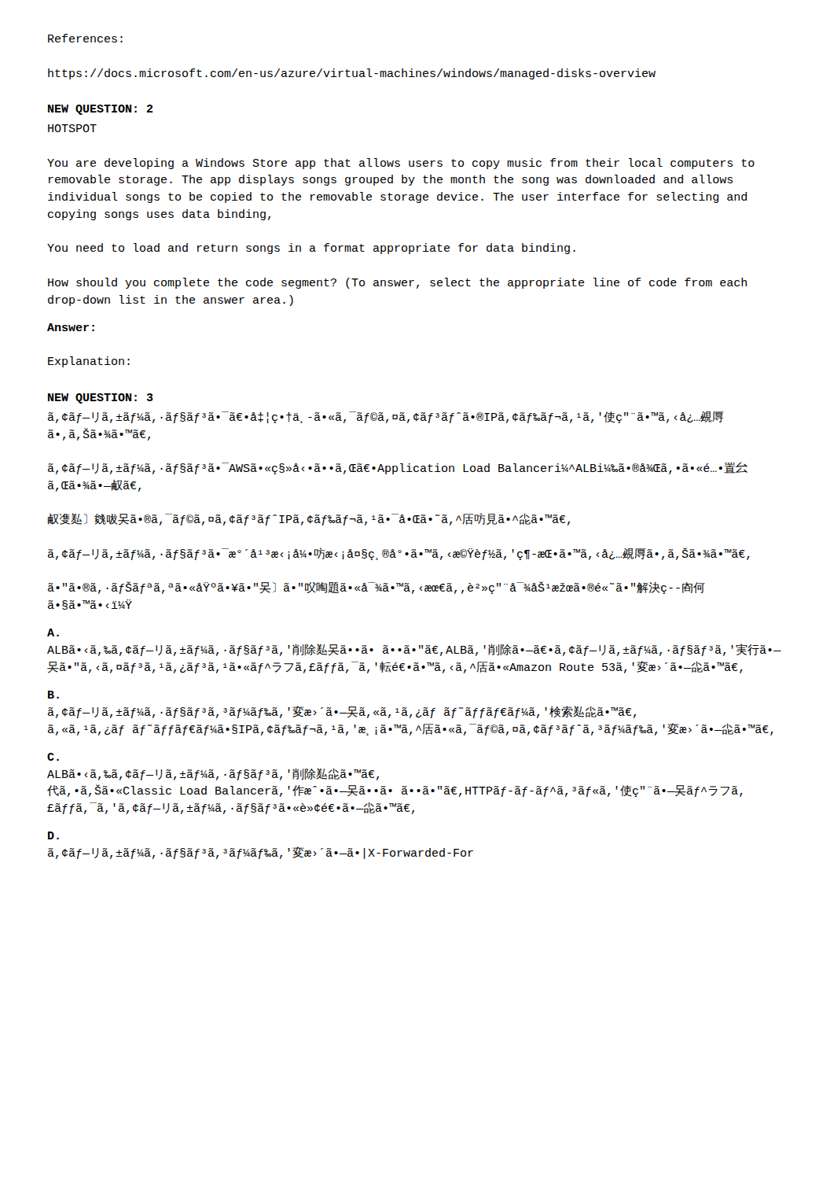References:
https://docs.microsoft.com/en-us/azure/virtual-machines/windows/managed-disks-overview
NEW QUESTION: 2
HOTSPOT
You are developing a Windows Store app that allows users to copy music from their local computers to removable storage. The app displays songs grouped by the month the song was downloaded and allows individual songs to be copied to the removable storage device. The user interface for selecting and copying songs uses data binding,
You need to load and return songs in a format appropriate for data binding.
How should you complete the code segment? (To answer, select the appropriate line of code from each drop-down list in the answer area.)
Answer:
Explanation:
NEW QUESTION: 3
ã,¢ãƒ—リã,±ãƒ¼ã,·ãƒ§ãƒ³ã•¯ã€•å‡¦ç•†ä¸-ã•«ã,¯ãƒ©ã,¤ã,¢ãƒ³ãƒˆã•®IPã,¢ãƒ‰ãƒ¬ã,¹ã,'使ç"¨ã•™ã,‹å¿…覕㕌ã•,ã,Šã•¾ã•™ã€,
ã,¢ãƒ—リã,±ãƒ¼ã,·ãƒ§ãƒ³ã•¯AWSã•«ç§»å‹•ã••ã,Œã€•Application Load Balanceri¼^ALBi¼‰ã•®å¾Œã,•ã•«é…•置㕕ã,Œã•¾ã•—㕟ã€,
㕟㕠㕗〕㕙㕹㕦ã•®ã,¯ãƒ©ã,¤ã,¢ãƒ³ãƒˆIPã,¢ãƒ‰ãƒ¬ã,¹ã•¯å•Œã•˜ã,^㕆㕫見ã•^㕾ã•™ã€,
ã,¢ãƒ—リã,±ãƒ¼ã,·ãƒ§ãƒ³ã•¯æ°´å¹³æ‹¡å¼•㕫æ‹¡å¤§ç¸®å°•ã•™ã,‹æ©Ÿèƒ½ã,'ç¶-æŒ•ã•™ã,‹å¿…覕㕌ã•,ã,Šã•¾ã•™ã€,
ã•"ã•®ã,·ãƒŠãƒªã,ªã•«åŸºã•¥ã•"㕦〕ã•"㕮啕題ã•«å¯¾ã•™ã,‹æœ€ã,,è²»ç"¨å¯¾åŠ¹æžœã•®é«˜ã•"解決ç--㕯何ã•§ã•™ã•‹ï¼Ÿ
A. ALBã•‹ã,‰ã,¢ãƒ—リã,±ãƒ¼ã,·ãƒ§ãƒ³ã,'削除㕗㕦ã••ã• ã••ã•"ã€,ALBã,'削除ã•—ã€•ã,¢ãƒ—リã,±ãƒ¼ã,·ãƒ§ãƒ³ã,'実行ã•—㕦ã•"ã,‹ã,¤ãƒ³ã,¹ã,¿ãƒ³ã,¹ã•«ãƒ^ラフã,£ãƒƒã,¯ã,'転é€•ã•™ã,‹ã,^㕆ã•«Amazon Route 53ã,'変æ›´ã•—㕾ã•™ã€,
B. ã,¢ãƒ—リã,±ãƒ¼ã,·ãƒ§ãƒ³ã,³ãƒ¼ãƒ‰ã,'変æ›´ã•—㕦ã,«ã,¹ã,¿ãƒ ãƒ˜ãƒƒãƒ€ãƒ¼ã,'検索㕗㕾ã•™ã€,
ã,«ã,¹ã,¿ãƒ ãƒ˜ãƒƒãƒ€ãƒ¼ã•§IPã,¢ãƒ‰ãƒ¬ã,¹ã,'æ¸¡ã•™ã,^㕆ã•«ã,¯ãƒ©ã,¤ã,¢ãƒ³ãƒˆã,³ãƒ¼ãƒ‰ã,'変æ›´ã•—㕾ã•™ã€,
C. ALBã•‹ã,‰ã,¢ãƒ—リã,±ãƒ¼ã,·ãƒ§ãƒ³ã,'削除㕗㕾ã•™ã€,
代ã,•ã,Šã•«Classic Load Balancerã,'作æˆ•ã•—㕦ã••ã• ã••ã•"ã€,HTTPãƒ-ãƒ-ãƒ^ã,³ãƒ«ã,'使ç"¨ã•—㕦ãƒ^ラフã,£ãƒƒã,¯ã,'ã,¢ãƒ—リã,±ãƒ¼ã,·ãƒ§ãƒ³ã•«è»¢é€•ã•—㕾ã•™ã€,
D. ã,¢ãƒ—リã,±ãƒ¼ã,·ãƒ§ãƒ³ã,³ãƒ¼ãƒ‰ã,'変æ›´ã•—ã•|X-Forwarded-For